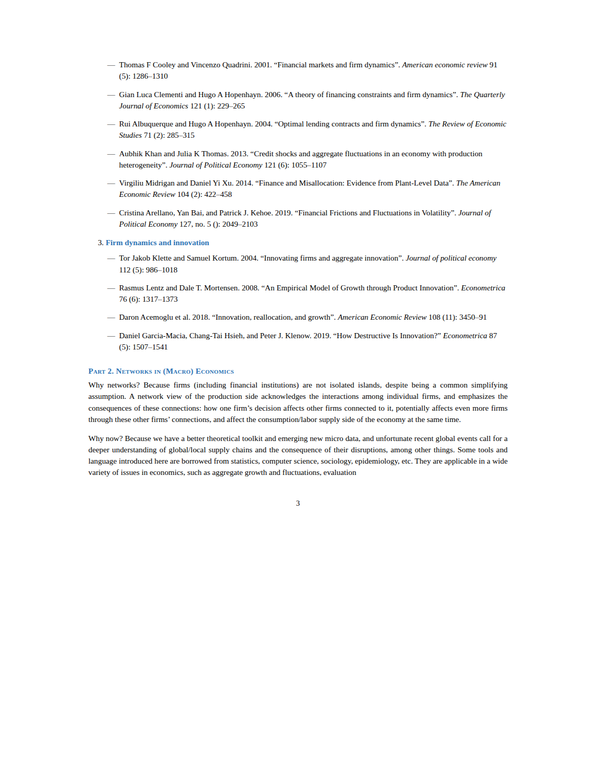Thomas F Cooley and Vincenzo Quadrini. 2001. “Financial markets and firm dynamics”. American economic review 91 (5): 1286–1310
Gian Luca Clementi and Hugo A Hopenhayn. 2006. “A theory of financing constraints and firm dynamics”. The Quarterly Journal of Economics 121 (1): 229–265
Rui Albuquerque and Hugo A Hopenhayn. 2004. “Optimal lending contracts and firm dynamics”. The Review of Economic Studies 71 (2): 285–315
Aubhik Khan and Julia K Thomas. 2013. “Credit shocks and aggregate fluctuations in an economy with production heterogeneity”. Journal of Political Economy 121 (6): 1055–1107
Virgiliu Midrigan and Daniel Yi Xu. 2014. “Finance and Misallocation: Evidence from Plant-Level Data”. The American Economic Review 104 (2): 422–458
Cristina Arellano, Yan Bai, and Patrick J. Kehoe. 2019. “Financial Frictions and Fluctuations in Volatility”. Journal of Political Economy 127, no. 5 (): 2049–2103
Firm dynamics and innovation
Tor Jakob Klette and Samuel Kortum. 2004. “Innovating firms and aggregate innovation”. Journal of political economy 112 (5): 986–1018
Rasmus Lentz and Dale T. Mortensen. 2008. “An Empirical Model of Growth through Product Innovation”. Econometrica 76 (6): 1317–1373
Daron Acemoglu et al. 2018. “Innovation, reallocation, and growth”. American Economic Review 108 (11): 3450–91
Daniel Garcia-Macia, Chang-Tai Hsieh, and Peter J. Klenow. 2019. “How Destructive Is Innovation?” Econometrica 87 (5): 1507–1541
Part 2. Networks in (Macro) Economics
Why networks? Because firms (including financial institutions) are not isolated islands, despite being a common simplifying assumption. A network view of the production side acknowledges the interactions among individual firms, and emphasizes the consequences of these connections: how one firm’s decision affects other firms connected to it, potentially affects even more firms through these other firms’ connections, and affect the consumption/labor supply side of the economy at the same time.
Why now? Because we have a better theoretical toolkit and emerging new micro data, and unfortunate recent global events call for a deeper understanding of global/local supply chains and the consequence of their disruptions, among other things. Some tools and language introduced here are borrowed from statistics, computer science, sociology, epidemiology, etc. They are applicable in a wide variety of issues in economics, such as aggregate growth and fluctuations, evaluation
3